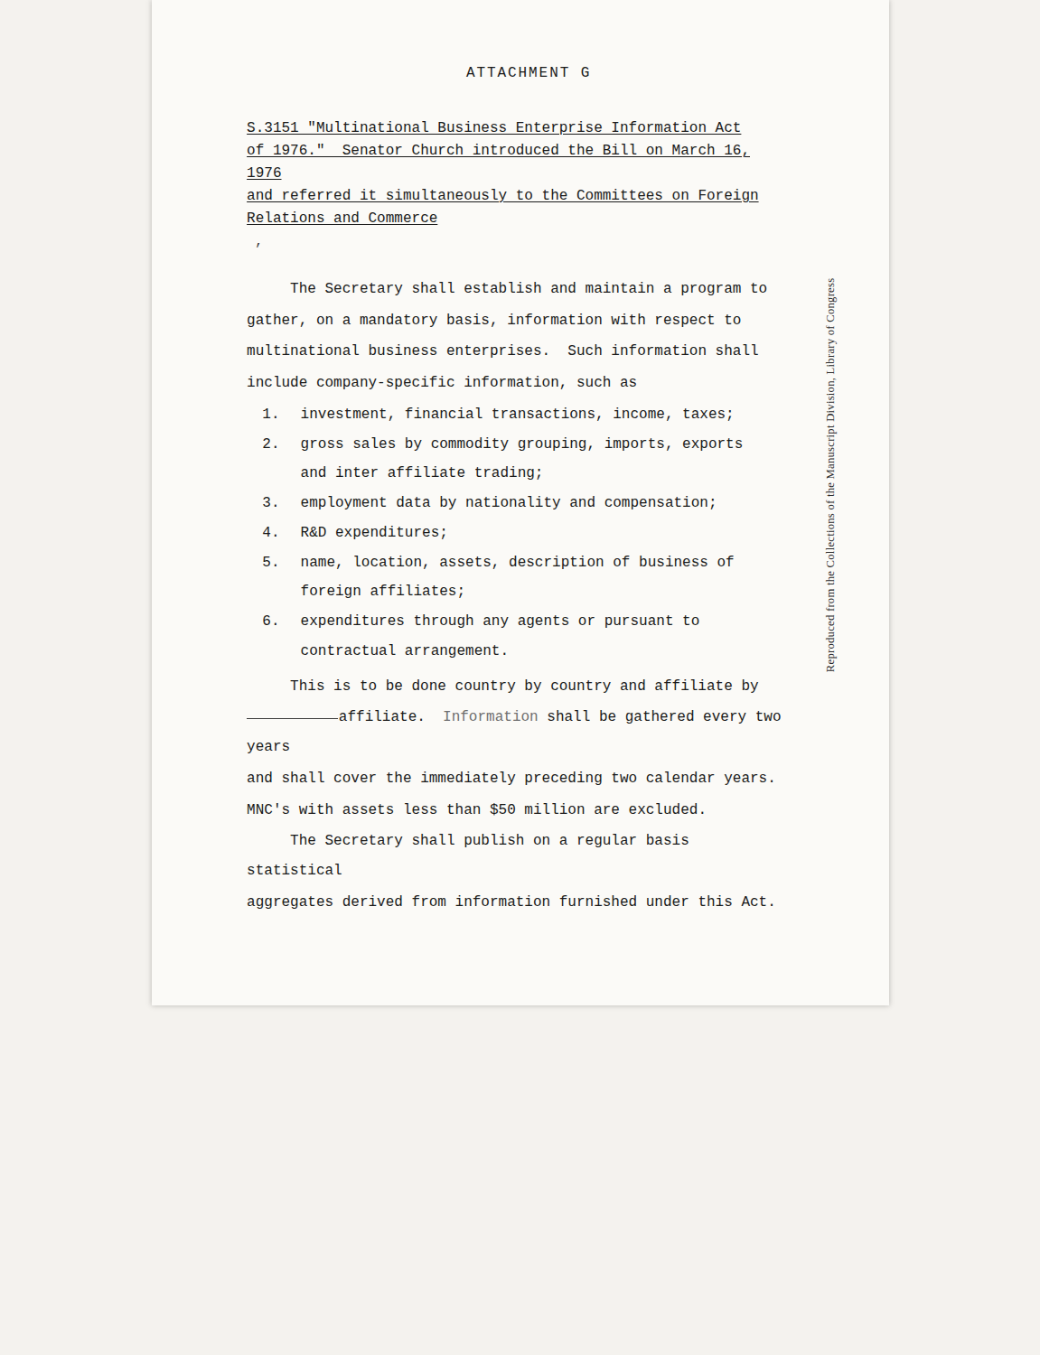Reproduced from the Collections of the Manuscript Division, Library of Congress
ATTACHMENT G
S.3151 "Multinational Business Enterprise Information Act
of 1976." Senator Church introduced the Bill on March 16, 1976
and referred it simultaneously to the Committees on Foreign
Relations and Commerce
 ,
The Secretary shall establish and maintain a program to
gather, on a mandatory basis, information with respect to
multinational business enterprises. Such information shall
include company-specific information, such as
1. investment, financial transactions, income, taxes;
2. gross sales by commodity grouping, imports, exports and inter affiliate trading;
3. employment data by nationality and compensation;
4. R&D expenditures;
5. name, location, assets, description of business of foreign affiliates;
6. expenditures through any agents or pursuant to contractual arrangement.
This is to be done country by country and affiliate by
affiliate. Information shall be gathered every two years
and shall cover the immediately preceding two calendar years.
MNC's with assets less than $50 million are excluded.
The Secretary shall publish on a regular basis statistical
aggregates derived from information furnished under this Act.